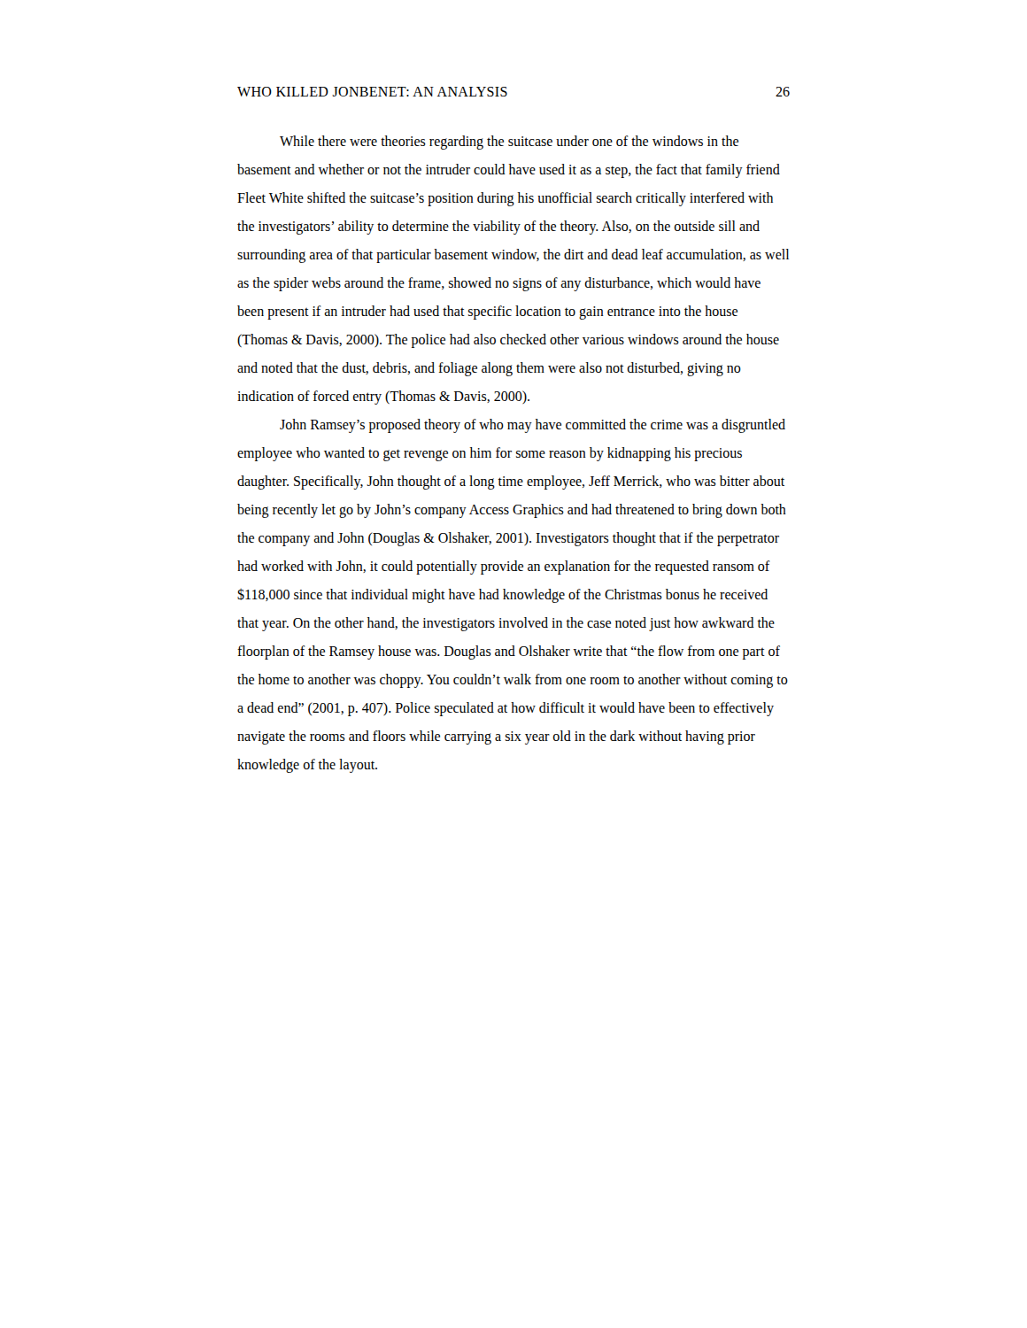Who Killed JonBenet: An Analysis 26
While there were theories regarding the suitcase under one of the windows in the basement and whether or not the intruder could have used it as a step, the fact that family friend Fleet White shifted the suitcase’s position during his unofficial search critically interfered with the investigators’ ability to determine the viability of the theory. Also, on the outside sill and surrounding area of that particular basement window, the dirt and dead leaf accumulation, as well as the spider webs around the frame, showed no signs of any disturbance, which would have been present if an intruder had used that specific location to gain entrance into the house (Thomas & Davis, 2000). The police had also checked other various windows around the house and noted that the dust, debris, and foliage along them were also not disturbed, giving no indication of forced entry (Thomas & Davis, 2000).
John Ramsey’s proposed theory of who may have committed the crime was a disgruntled employee who wanted to get revenge on him for some reason by kidnapping his precious daughter. Specifically, John thought of a long time employee, Jeff Merrick, who was bitter about being recently let go by John’s company Access Graphics and had threatened to bring down both the company and John (Douglas & Olshaker, 2001). Investigators thought that if the perpetrator had worked with John, it could potentially provide an explanation for the requested ransom of $118,000 since that individual might have had knowledge of the Christmas bonus he received that year. On the other hand, the investigators involved in the case noted just how awkward the floorplan of the Ramsey house was. Douglas and Olshaker write that “the flow from one part of the home to another was choppy. You couldn’t walk from one room to another without coming to a dead end” (2001, p. 407). Police speculated at how difficult it would have been to effectively navigate the rooms and floors while carrying a six year old in the dark without having prior knowledge of the layout.